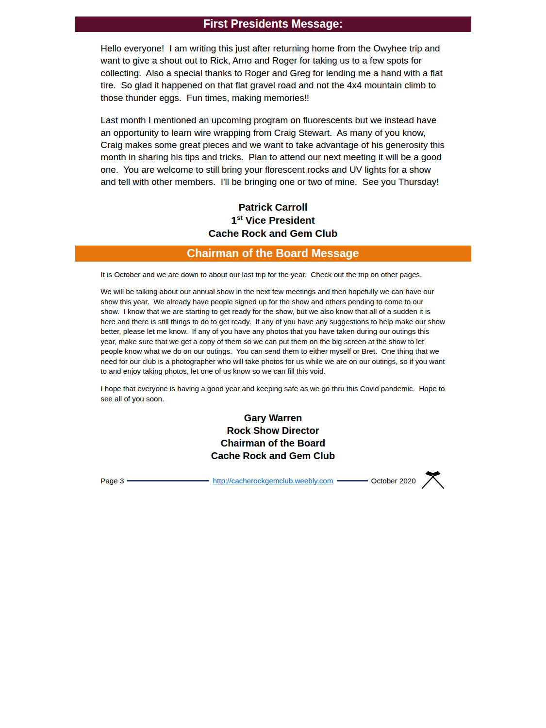First Presidents Message:
Hello everyone! I am writing this just after returning home from the Owyhee trip and want to give a shout out to Rick, Arno and Roger for taking us to a few spots for collecting. Also a special thanks to Roger and Greg for lending me a hand with a flat tire. So glad it happened on that flat gravel road and not the 4x4 mountain climb to those thunder eggs. Fun times, making memories!!
Last month I mentioned an upcoming program on fluorescents but we instead have an opportunity to learn wire wrapping from Craig Stewart. As many of you know, Craig makes some great pieces and we want to take advantage of his generosity this month in sharing his tips and tricks. Plan to attend our next meeting it will be a good one. You are welcome to still bring your florescent rocks and UV lights for a show and tell with other members. I'll be bringing one or two of mine. See you Thursday!
Patrick Carroll
1st Vice President
Cache Rock and Gem Club
Chairman of the Board Message
It is October and we are down to about our last trip for the year. Check out the trip on other pages.
We will be talking about our annual show in the next few meetings and then hopefully we can have our show this year. We already have people signed up for the show and others pending to come to our show. I know that we are starting to get ready for the show, but we also know that all of a sudden it is here and there is still things to do to get ready. If any of you have any suggestions to help make our show better, please let me know. If any of you have any photos that you have taken during our outings this year, make sure that we get a copy of them so we can put them on the big screen at the show to let people know what we do on our outings. You can send them to either myself or Bret. One thing that we need for our club is a photographer who will take photos for us while we are on our outings, so if you want to and enjoy taking photos, let one of us know so we can fill this void.
I hope that everyone is having a good year and keeping safe as we go thru this Covid pandemic. Hope to see all of you soon.
Gary Warren
Rock Show Director
Chairman of the Board
Cache Rock and Gem Club
Page 3
http://cacherockgemclub.weebly.com
October 2020